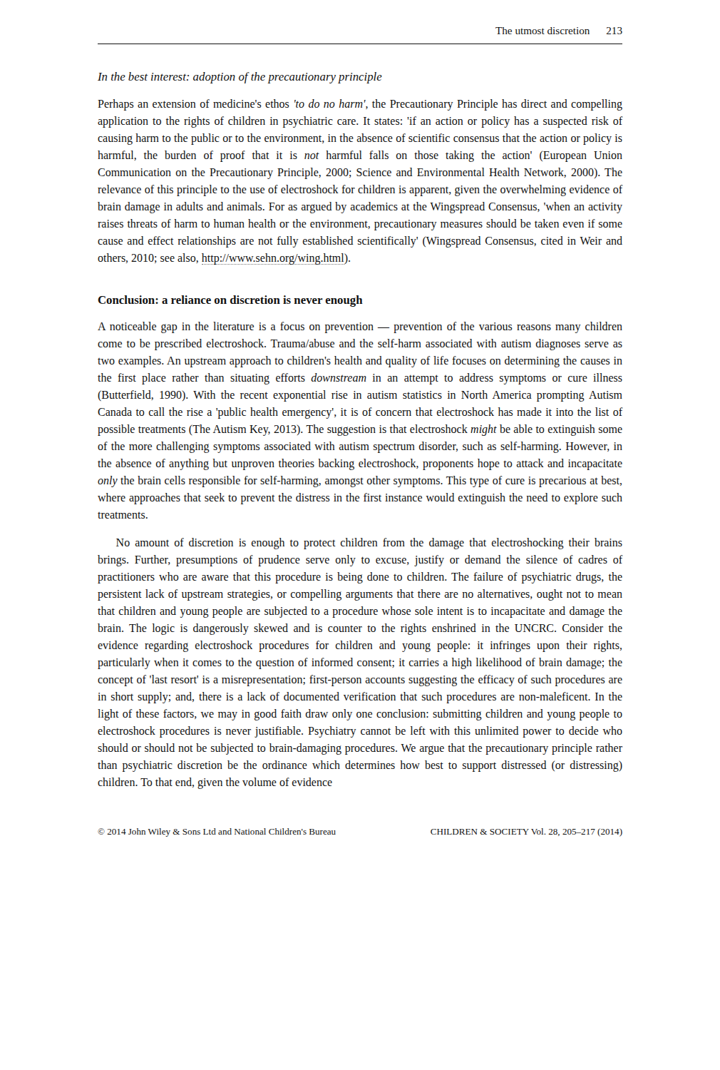The utmost discretion 213
In the best interest: adoption of the precautionary principle
Perhaps an extension of medicine's ethos 'to do no harm', the Precautionary Principle has direct and compelling application to the rights of children in psychiatric care. It states: 'if an action or policy has a suspected risk of causing harm to the public or to the environment, in the absence of scientific consensus that the action or policy is harmful, the burden of proof that it is not harmful falls on those taking the action' (European Union Communication on the Precautionary Principle, 2000; Science and Environmental Health Network, 2000). The relevance of this principle to the use of electroshock for children is apparent, given the overwhelming evidence of brain damage in adults and animals. For as argued by academics at the Wingspread Consensus, 'when an activity raises threats of harm to human health or the environment, precautionary measures should be taken even if some cause and effect relationships are not fully established scientifically' (Wingspread Consensus, cited in Weir and others, 2010; see also, http://www.sehn.org/wing.html).
Conclusion: a reliance on discretion is never enough
A noticeable gap in the literature is a focus on prevention — prevention of the various reasons many children come to be prescribed electroshock. Trauma/abuse and the self-harm associated with autism diagnoses serve as two examples. An upstream approach to children's health and quality of life focuses on determining the causes in the first place rather than situating efforts downstream in an attempt to address symptoms or cure illness (Butterfield, 1990). With the recent exponential rise in autism statistics in North America prompting Autism Canada to call the rise a 'public health emergency', it is of concern that electroshock has made it into the list of possible treatments (The Autism Key, 2013). The suggestion is that electroshock might be able to extinguish some of the more challenging symptoms associated with autism spectrum disorder, such as self-harming. However, in the absence of anything but unproven theories backing electroshock, proponents hope to attack and incapacitate only the brain cells responsible for self-harming, amongst other symptoms. This type of cure is precarious at best, where approaches that seek to prevent the distress in the first instance would extinguish the need to explore such treatments.
No amount of discretion is enough to protect children from the damage that electroshocking their brains brings. Further, presumptions of prudence serve only to excuse, justify or demand the silence of cadres of practitioners who are aware that this procedure is being done to children. The failure of psychiatric drugs, the persistent lack of upstream strategies, or compelling arguments that there are no alternatives, ought not to mean that children and young people are subjected to a procedure whose sole intent is to incapacitate and damage the brain. The logic is dangerously skewed and is counter to the rights enshrined in the UNCRC. Consider the evidence regarding electroshock procedures for children and young people: it infringes upon their rights, particularly when it comes to the question of informed consent; it carries a high likelihood of brain damage; the concept of 'last resort' is a misrepresentation; first-person accounts suggesting the efficacy of such procedures are in short supply; and, there is a lack of documented verification that such procedures are non-maleficent. In the light of these factors, we may in good faith draw only one conclusion: submitting children and young people to electroshock procedures is never justifiable. Psychiatry cannot be left with this unlimited power to decide who should or should not be subjected to brain-damaging procedures. We argue that the precautionary principle rather than psychiatric discretion be the ordinance which determines how best to support distressed (or distressing) children. To that end, given the volume of evidence
© 2014 John Wiley & Sons Ltd and National Children's Bureau CHILDREN & SOCIETY Vol. 28, 205–217 (2014)